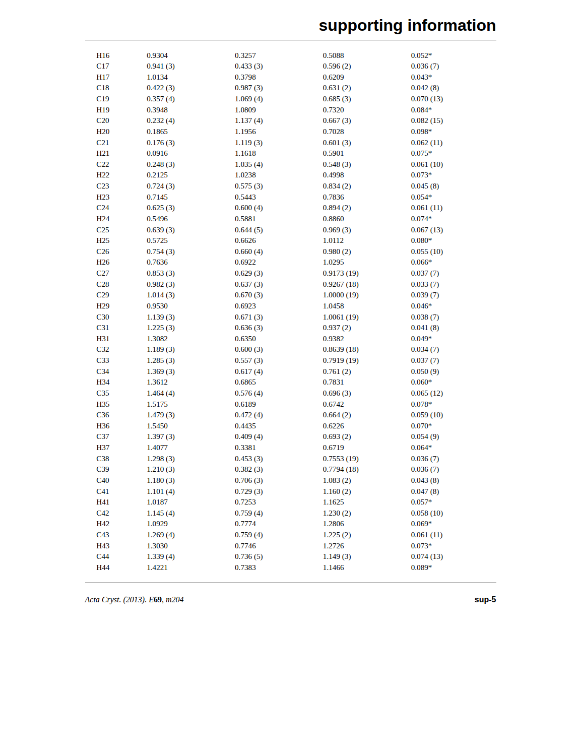supporting information
| H16 | 0.9304 | 0.3257 | 0.5088 | 0.052* |
| C17 | 0.941 (3) | 0.433 (3) | 0.596 (2) | 0.036 (7) |
| H17 | 1.0134 | 0.3798 | 0.6209 | 0.043* |
| C18 | 0.422 (3) | 0.987 (3) | 0.631 (2) | 0.042 (8) |
| C19 | 0.357 (4) | 1.069 (4) | 0.685 (3) | 0.070 (13) |
| H19 | 0.3948 | 1.0809 | 0.7320 | 0.084* |
| C20 | 0.232 (4) | 1.137 (4) | 0.667 (3) | 0.082 (15) |
| H20 | 0.1865 | 1.1956 | 0.7028 | 0.098* |
| C21 | 0.176 (3) | 1.119 (3) | 0.601 (3) | 0.062 (11) |
| H21 | 0.0916 | 1.1618 | 0.5901 | 0.075* |
| C22 | 0.248 (3) | 1.035 (4) | 0.548 (3) | 0.061 (10) |
| H22 | 0.2125 | 1.0238 | 0.4998 | 0.073* |
| C23 | 0.724 (3) | 0.575 (3) | 0.834 (2) | 0.045 (8) |
| H23 | 0.7145 | 0.5443 | 0.7836 | 0.054* |
| C24 | 0.625 (3) | 0.600 (4) | 0.894 (2) | 0.061 (11) |
| H24 | 0.5496 | 0.5881 | 0.8860 | 0.074* |
| C25 | 0.639 (3) | 0.644 (5) | 0.969 (3) | 0.067 (13) |
| H25 | 0.5725 | 0.6626 | 1.0112 | 0.080* |
| C26 | 0.754 (3) | 0.660 (4) | 0.980 (2) | 0.055 (10) |
| H26 | 0.7636 | 0.6922 | 1.0295 | 0.066* |
| C27 | 0.853 (3) | 0.629 (3) | 0.9173 (19) | 0.037 (7) |
| C28 | 0.982 (3) | 0.637 (3) | 0.9267 (18) | 0.033 (7) |
| C29 | 1.014 (3) | 0.670 (3) | 1.0000 (19) | 0.039 (7) |
| H29 | 0.9530 | 0.6923 | 1.0458 | 0.046* |
| C30 | 1.139 (3) | 0.671 (3) | 1.0061 (19) | 0.038 (7) |
| C31 | 1.225 (3) | 0.636 (3) | 0.937 (2) | 0.041 (8) |
| H31 | 1.3082 | 0.6350 | 0.9382 | 0.049* |
| C32 | 1.189 (3) | 0.600 (3) | 0.8639 (18) | 0.034 (7) |
| C33 | 1.285 (3) | 0.557 (3) | 0.7919 (19) | 0.037 (7) |
| C34 | 1.369 (3) | 0.617 (4) | 0.761 (2) | 0.050 (9) |
| H34 | 1.3612 | 0.6865 | 0.7831 | 0.060* |
| C35 | 1.464 (4) | 0.576 (4) | 0.696 (3) | 0.065 (12) |
| H35 | 1.5175 | 0.6189 | 0.6742 | 0.078* |
| C36 | 1.479 (3) | 0.472 (4) | 0.664 (2) | 0.059 (10) |
| H36 | 1.5450 | 0.4435 | 0.6226 | 0.070* |
| C37 | 1.397 (3) | 0.409 (4) | 0.693 (2) | 0.054 (9) |
| H37 | 1.4077 | 0.3381 | 0.6719 | 0.064* |
| C38 | 1.298 (3) | 0.453 (3) | 0.7553 (19) | 0.036 (7) |
| C39 | 1.210 (3) | 0.382 (3) | 0.7794 (18) | 0.036 (7) |
| C40 | 1.180 (3) | 0.706 (3) | 1.083 (2) | 0.043 (8) |
| C41 | 1.101 (4) | 0.729 (3) | 1.160 (2) | 0.047 (8) |
| H41 | 1.0187 | 0.7253 | 1.1625 | 0.057* |
| C42 | 1.145 (4) | 0.759 (4) | 1.230 (2) | 0.058 (10) |
| H42 | 1.0929 | 0.7774 | 1.2806 | 0.069* |
| C43 | 1.269 (4) | 0.759 (4) | 1.225 (2) | 0.061 (11) |
| H43 | 1.3030 | 0.7746 | 1.2726 | 0.073* |
| C44 | 1.339 (4) | 0.736 (5) | 1.149 (3) | 0.074 (13) |
| H44 | 1.4221 | 0.7383 | 1.1466 | 0.089* |
Acta Cryst. (2013). E69, m204
sup-5